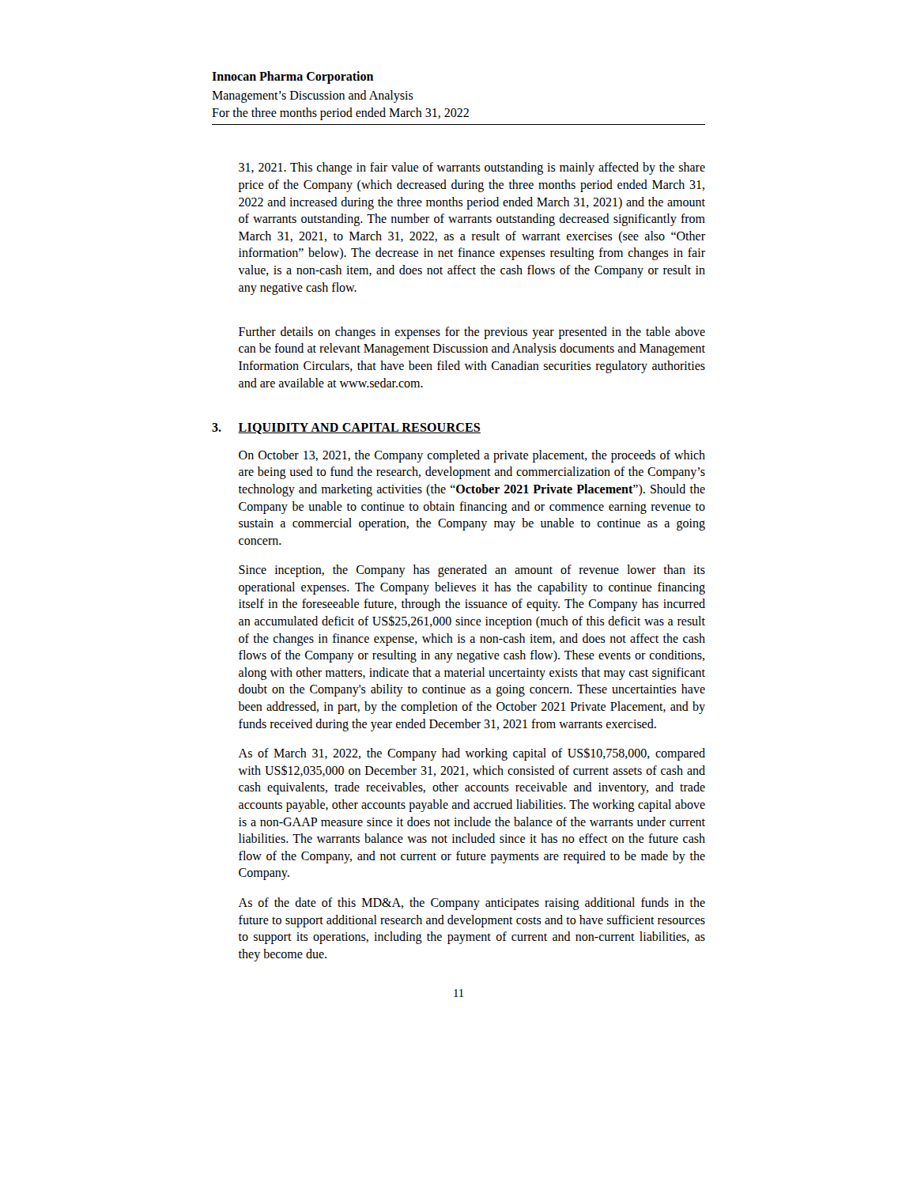Innocan Pharma Corporation
Management’s Discussion and Analysis
For the three months period ended March 31, 2022
31, 2021. This change in fair value of warrants outstanding is mainly affected by the share price of the Company (which decreased during the three months period ended March 31, 2022 and increased during the three months period ended March 31, 2021) and the amount of warrants outstanding. The number of warrants outstanding decreased significantly from March 31, 2021, to March 31, 2022, as a result of warrant exercises (see also “Other information” below). The decrease in net finance expenses resulting from changes in fair value, is a non-cash item, and does not affect the cash flows of the Company or result in any negative cash flow.
Further details on changes in expenses for the previous year presented in the table above can be found at relevant Management Discussion and Analysis documents and Management Information Circulars, that have been filed with Canadian securities regulatory authorities and are available at www.sedar.com.
3. LIQUIDITY AND CAPITAL RESOURCES
On October 13, 2021, the Company completed a private placement, the proceeds of which are being used to fund the research, development and commercialization of the Company’s technology and marketing activities (the “October 2021 Private Placement”). Should the Company be unable to continue to obtain financing and or commence earning revenue to sustain a commercial operation, the Company may be unable to continue as a going concern.
Since inception, the Company has generated an amount of revenue lower than its operational expenses. The Company believes it has the capability to continue financing itself in the foreseeable future, through the issuance of equity. The Company has incurred an accumulated deficit of US$25,261,000 since inception (much of this deficit was a result of the changes in finance expense, which is a non-cash item, and does not affect the cash flows of the Company or resulting in any negative cash flow). These events or conditions, along with other matters, indicate that a material uncertainty exists that may cast significant doubt on the Company's ability to continue as a going concern. These uncertainties have been addressed, in part, by the completion of the October 2021 Private Placement, and by funds received during the year ended December 31, 2021 from warrants exercised.
As of March 31, 2022, the Company had working capital of US$10,758,000, compared with US$12,035,000 on December 31, 2021, which consisted of current assets of cash and cash equivalents, trade receivables, other accounts receivable and inventory, and trade accounts payable, other accounts payable and accrued liabilities. The working capital above is a non-GAAP measure since it does not include the balance of the warrants under current liabilities. The warrants balance was not included since it has no effect on the future cash flow of the Company, and not current or future payments are required to be made by the Company.
As of the date of this MD&A, the Company anticipates raising additional funds in the future to support additional research and development costs and to have sufficient resources to support its operations, including the payment of current and non-current liabilities, as they become due.
11